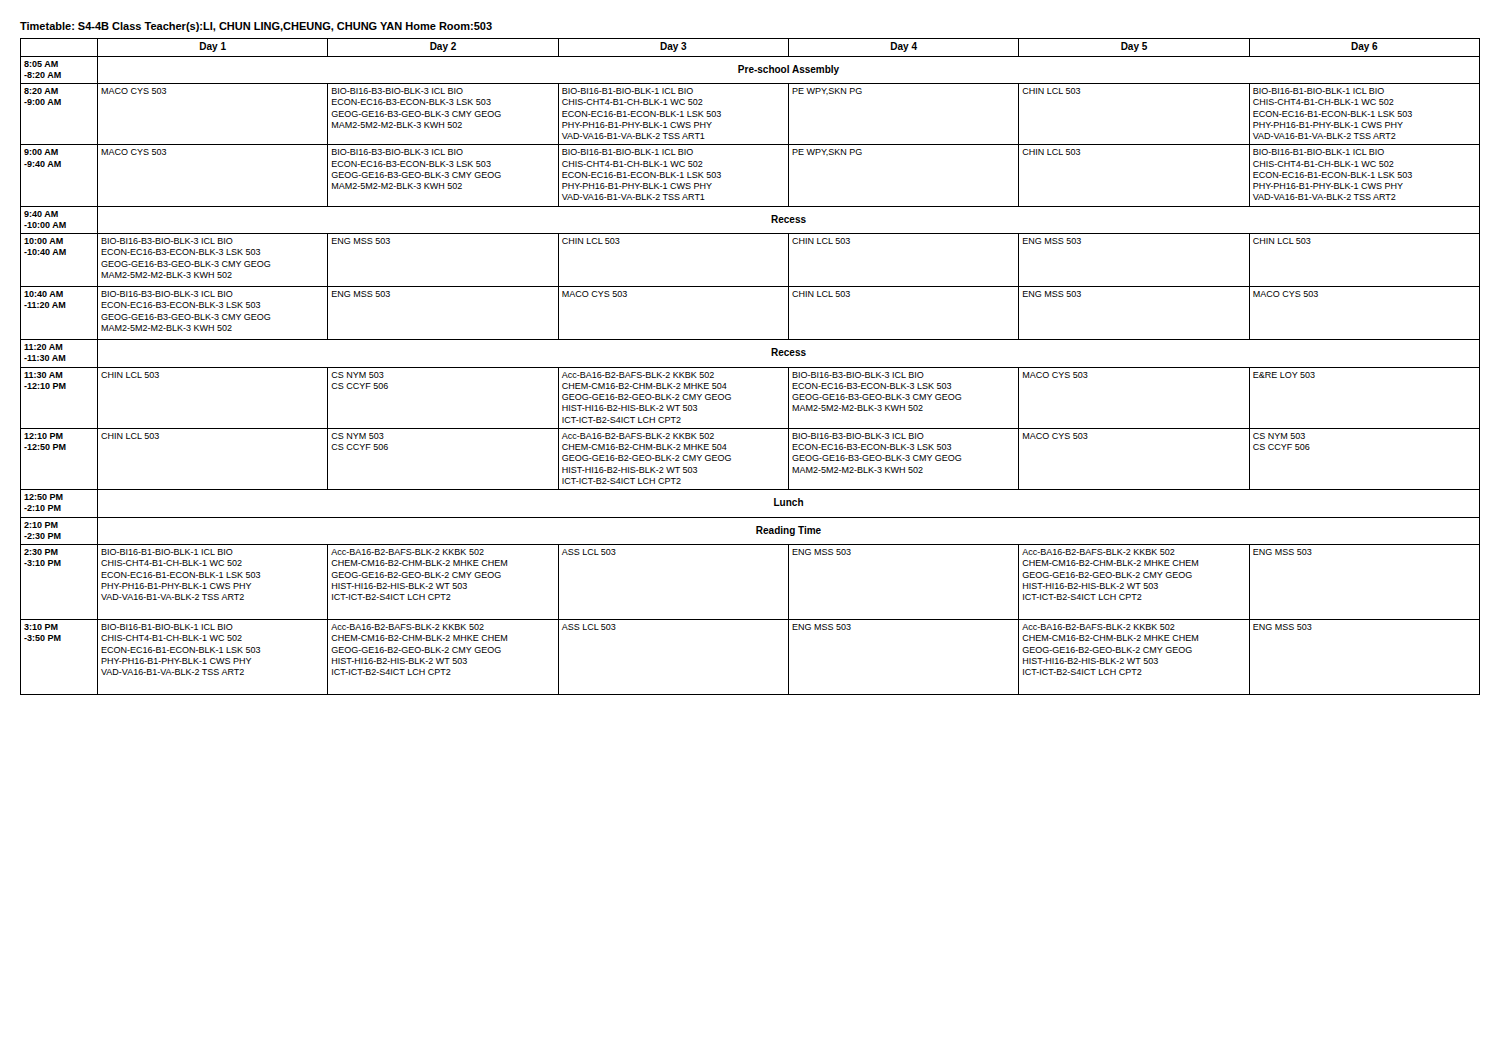Timetable: S4-4B Class Teacher(s):LI, CHUN LING,CHEUNG, CHUNG YAN Home Room:503
| | Day 1 | Day 2 | Day 3 | Day 4 | Day 5 | Day 6 |
| --- | --- | --- | --- | --- | --- | --- |
| 8:05 AM -8:20 AM | Pre-school Assembly |
| 8:20 AM -9:00 AM | MACO CYS 503 | BIO-BI16-B3-BIO-BLK-3 ICL BIO ECON-EC16-B3-ECON-BLK-3 LSK 503 GEOG-GE16-B3-GEO-BLK-3 CMY GEOG MAM2-5M2-M2-BLK-3 KWH 502 | BIO-BI16-B1-BIO-BLK-1 ICL BIO CHIS-CHT4-B1-CH-BLK-1 WC 502 ECON-EC16-B1-ECON-BLK-1 LSK 503 PHY-PH16-B1-PHY-BLK-1 CWS PHY VAD-VA16-B1-VA-BLK-2 TSS ART1 | PE WPY,SKN PG | CHIN LCL 503 | BIO-BI16-B1-BIO-BLK-1 ICL BIO CHIS-CHT4-B1-CH-BLK-1 WC 502 ECON-EC16-B1-ECON-BLK-1 LSK 503 PHY-PH16-B1-PHY-BLK-1 CWS PHY VAD-VA16-B1-VA-BLK-2 TSS ART2 |
| 9:00 AM -9:40 AM | MACO CYS 503 | BIO-BI16-B3-BIO-BLK-3 ICL BIO ECON-EC16-B3-ECON-BLK-3 LSK 503 GEOG-GE16-B3-GEO-BLK-3 CMY GEOG MAM2-5M2-M2-BLK-3 KWH 502 | BIO-BI16-B1-BIO-BLK-1 ICL BIO CHIS-CHT4-B1-CH-BLK-1 WC 502 ECON-EC16-B1-ECON-BLK-1 LSK 503 PHY-PH16-B1-PHY-BLK-1 CWS PHY VAD-VA16-B1-VA-BLK-2 TSS ART1 | PE WPY,SKN PG | CHIN LCL 503 | BIO-BI16-B1-BIO-BLK-1 ICL BIO CHIS-CHT4-B1-CH-BLK-1 WC 502 ECON-EC16-B1-ECON-BLK-1 LSK 503 PHY-PH16-B1-PHY-BLK-1 CWS PHY VAD-VA16-B1-VA-BLK-2 TSS ART2 |
| 9:40 AM -10:00 AM | Recess |
| 10:00 AM -10:40 AM | BIO-BI16-B3-BIO-BLK-3 ICL BIO ECON-EC16-B3-ECON-BLK-3 LSK 503 GEOG-GE16-B3-GEO-BLK-3 CMY GEOG MAM2-5M2-M2-BLK-3 KWH 502 | ENG MSS 503 | CHIN LCL 503 | CHIN LCL 503 | ENG MSS 503 | CHIN LCL 503 |
| 10:40 AM -11:20 AM | BIO-BI16-B3-BIO-BLK-3 ICL BIO ECON-EC16-B3-ECON-BLK-3 LSK 503 GEOG-GE16-B3-GEO-BLK-3 CMY GEOG MAM2-5M2-M2-BLK-3 KWH 502 | ENG MSS 503 | MACO CYS 503 | CHIN LCL 503 | ENG MSS 503 | MACO CYS 503 |
| 11:20 AM -11:30 AM | Recess |
| 11:30 AM -12:10 PM | CHIN LCL 503 | CS NYM 503 CS CCYF 506 | Acc-BA16-B2-BAFS-BLK-2 KKBK 502 CHEM-CM16-B2-CHM-BLK-2 MHKE 504 GEOG-GE16-B2-GEO-BLK-2 CMY GEOG HIST-HI16-B2-HIS-BLK-2 WT 503 ICT-ICT-B2-S4ICT LCH CPT2 | BIO-BI16-B3-BIO-BLK-3 ICL BIO ECON-EC16-B3-ECON-BLK-3 LSK 503 GEOG-GE16-B3-GEO-BLK-3 CMY GEOG MAM2-5M2-M2-BLK-3 KWH 502 | MACO CYS 503 | E&RE LOY 503 |
| 12:10 PM -12:50 PM | CHIN LCL 503 | CS NYM 503 CS CCYF 506 | Acc-BA16-B2-BAFS-BLK-2 KKBK 502 CHEM-CM16-B2-CHM-BLK-2 MHKE 504 GEOG-GE16-B2-GEO-BLK-2 CMY GEOG HIST-HI16-B2-HIS-BLK-2 WT 503 ICT-ICT-B2-S4ICT LCH CPT2 | BIO-BI16-B3-BIO-BLK-3 ICL BIO ECON-EC16-B3-ECON-BLK-3 LSK 503 GEOG-GE16-B3-GEO-BLK-3 CMY GEOG MAM2-5M2-M2-BLK-3 KWH 502 | MACO CYS 503 | CS NYM 503 CS CCYF 506 |
| 12:50 PM -2:10 PM | Lunch |
| 2:10 PM -2:30 PM | Reading Time |
| 2:30 PM -3:10 PM | BIO-BI16-B1-BIO-BLK-1 ICL BIO CHIS-CHT4-B1-CH-BLK-1 WC 502 ECON-EC16-B1-ECON-BLK-1 LSK 503 PHY-PH16-B1-PHY-BLK-1 CWS PHY VAD-VA16-B1-VA-BLK-2 TSS ART2 | Acc-BA16-B2-BAFS-BLK-2 KKBK 502 CHEM-CM16-B2-CHM-BLK-2 MHKE CHEM GEOG-GE16-B2-GEO-BLK-2 CMY GEOG HIST-HI16-B2-HIS-BLK-2 WT 503 ICT-ICT-B2-S4ICT LCH CPT2 | ASS LCL 503 | ENG MSS 503 | Acc-BA16-B2-BAFS-BLK-2 KKBK 502 CHEM-CM16-B2-CHM-BLK-2 MHKE CHEM GEOG-GE16-B2-GEO-BLK-2 CMY GEOG HIST-HI16-B2-HIS-BLK-2 WT 503 ICT-ICT-B2-S4ICT LCH CPT2 | ENG MSS 503 |
| 3:10 PM -3:50 PM | BIO-BI16-B1-BIO-BLK-1 ICL BIO CHIS-CHT4-B1-CH-BLK-1 WC 502 ECON-EC16-B1-ECON-BLK-1 LSK 503 PHY-PH16-B1-PHY-BLK-1 CWS PHY VAD-VA16-B1-VA-BLK-2 TSS ART2 | Acc-BA16-B2-BAFS-BLK-2 KKBK 502 CHEM-CM16-B2-CHM-BLK-2 MHKE CHEM GEOG-GE16-B2-GEO-BLK-2 CMY GEOG HIST-HI16-B2-HIS-BLK-2 WT 503 ICT-ICT-B2-S4ICT LCH CPT2 | ASS LCL 503 | ENG MSS 503 | Acc-BA16-B2-BAFS-BLK-2 KKBK 502 CHEM-CM16-B2-CHM-BLK-2 MHKE CHEM GEOG-GE16-B2-GEO-BLK-2 CMY GEOG HIST-HI16-B2-HIS-BLK-2 WT 503 ICT-ICT-B2-S4ICT LCH CPT2 | ENG MSS 503 |